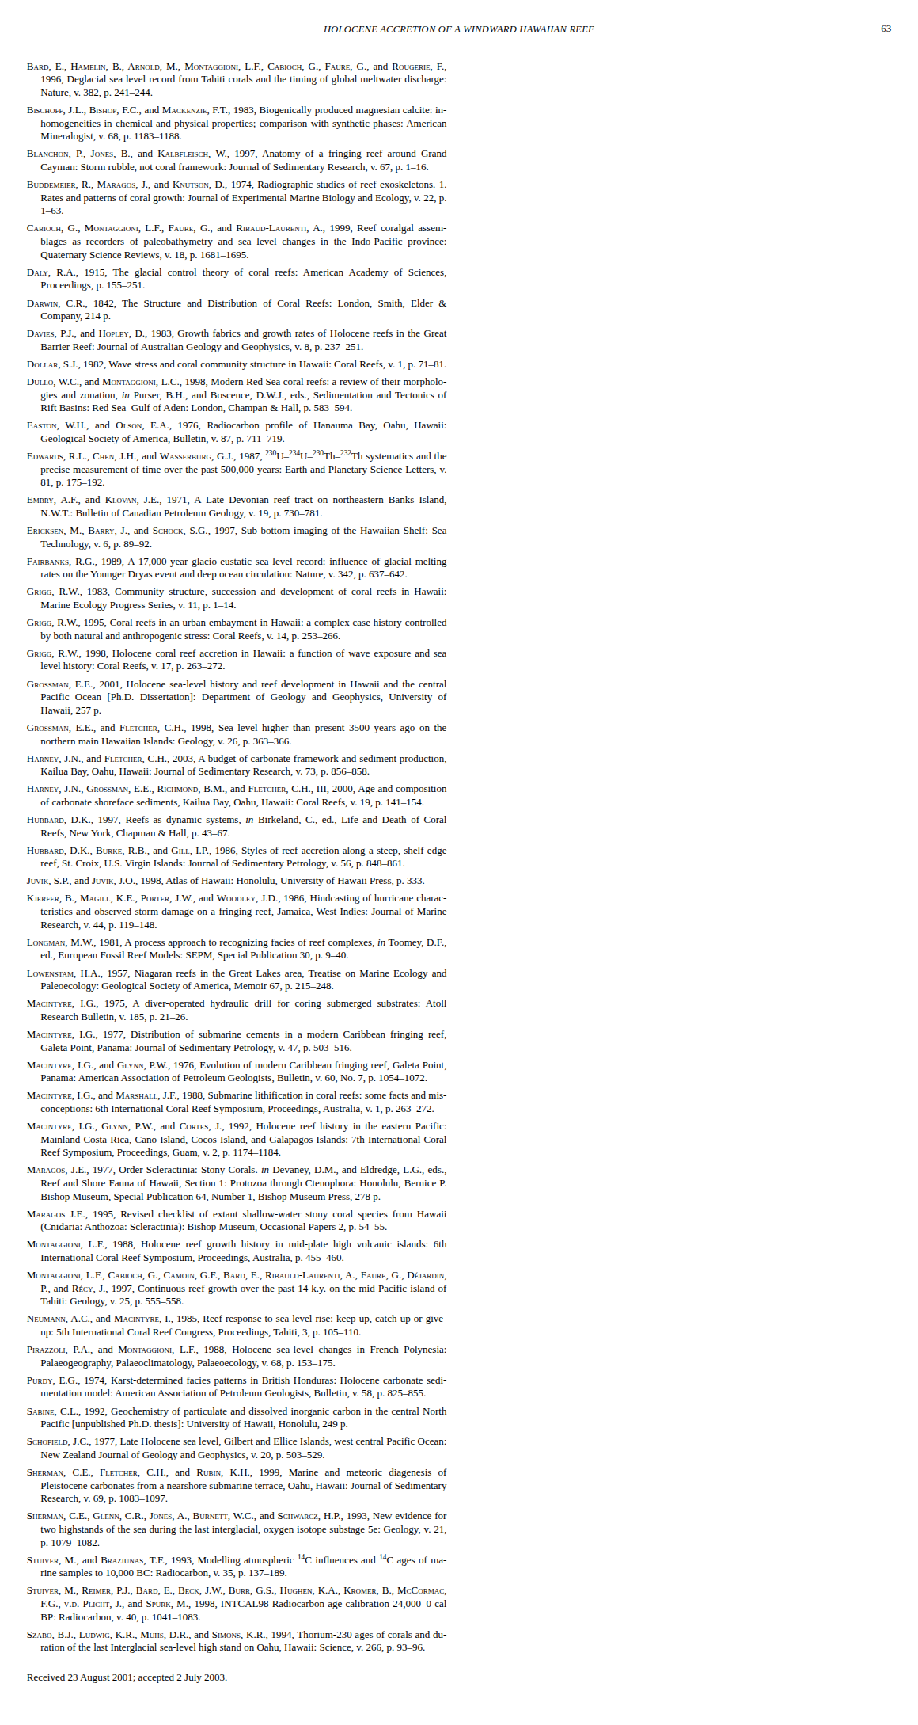HOLOCENE ACCRETION OF A WINDWARD HAWAIIAN REEF
63
Bard, E., Hamelin, B., Arnold, M., Montaggioni, L.F., Cabioch, G., Faure, G., and Rougerie, F., 1996, Deglacial sea level record from Tahiti corals and the timing of global meltwater discharge: Nature, v. 382, p. 241–244.
Bischoff, J.L., Bishop, F.C., and Mackenzie, F.T., 1983, Biogenically produced magnesian calcite: inhomogeneities in chemical and physical properties; comparison with synthetic phases: American Mineralogist, v. 68, p. 1183–1188.
Blanchon, P., Jones, B., and Kalbfleisch, W., 1997, Anatomy of a fringing reef around Grand Cayman: Storm rubble, not coral framework: Journal of Sedimentary Research, v. 67, p. 1–16.
Buddemeier, R., Maragos, J., and Knutson, D., 1974, Radiographic studies of reef exoskeletons. 1. Rates and patterns of coral growth: Journal of Experimental Marine Biology and Ecology, v. 22, p. 1–63.
Cabioch, G., Montaggioni, L.F., Faure, G., and Ribaud-Laurenti, A., 1999, Reef coralgal assemblages as recorders of paleobathymetry and sea level changes in the Indo-Pacific province: Quaternary Science Reviews, v. 18, p. 1681–1695.
Daly, R.A., 1915, The glacial control theory of coral reefs: American Academy of Sciences, Proceedings, p. 155–251.
Darwin, C.R., 1842, The Structure and Distribution of Coral Reefs: London, Smith, Elder & Company, 214 p.
Davies, P.J., and Hopley, D., 1983, Growth fabrics and growth rates of Holocene reefs in the Great Barrier Reef: Journal of Australian Geology and Geophysics, v. 8, p. 237–251.
Dollar, S.J., 1982, Wave stress and coral community structure in Hawaii: Coral Reefs, v. 1, p. 71–81.
Dullo, W.C., and Montaggioni, L.C., 1998, Modern Red Sea coral reefs: a review of their morphologies and zonation, in Purser, B.H., and Boscence, D.W.J., eds., Sedimentation and Tectonics of Rift Basins: Red Sea–Gulf of Aden: London, Champan & Hall, p. 583–594.
Easton, W.H., and Olson, E.A., 1976, Radiocarbon profile of Hanauma Bay, Oahu, Hawaii: Geological Society of America, Bulletin, v. 87, p. 711–719.
Edwards, R.L., Chen, J.H., and Wasserburg, G.J., 1987, 230U–234U–230Th–232Th systematics and the precise measurement of time over the past 500,000 years: Earth and Planetary Science Letters, v. 81, p. 175–192.
Embry, A.F., and Klovan, J.E., 1971, A Late Devonian reef tract on northeastern Banks Island, N.W.T.: Bulletin of Canadian Petroleum Geology, v. 19, p. 730–781.
Ericksen, M., Barry, J., and Schock, S.G., 1997, Sub-bottom imaging of the Hawaiian Shelf: Sea Technology, v. 6, p. 89–92.
Fairbanks, R.G., 1989, A 17,000-year glacio-eustatic sea level record: influence of glacial melting rates on the Younger Dryas event and deep ocean circulation: Nature, v. 342, p. 637–642.
Grigg, R.W., 1983, Community structure, succession and development of coral reefs in Hawaii: Marine Ecology Progress Series, v. 11, p. 1–14.
Grigg, R.W., 1995, Coral reefs in an urban embayment in Hawaii: a complex case history controlled by both natural and anthropogenic stress: Coral Reefs, v. 14, p. 253–266.
Grigg, R.W., 1998, Holocene coral reef accretion in Hawaii: a function of wave exposure and sea level history: Coral Reefs, v. 17, p. 263–272.
Grossman, E.E., 2001, Holocene sea-level history and reef development in Hawaii and the central Pacific Ocean [Ph.D. Dissertation]: Department of Geology and Geophysics, University of Hawaii, 257 p.
Grossman, E.E., and Fletcher, C.H., 1998, Sea level higher than present 3500 years ago on the northern main Hawaiian Islands: Geology, v. 26, p. 363–366.
Harney, J.N., and Fletcher, C.H., 2003, A budget of carbonate framework and sediment production, Kailua Bay, Oahu, Hawaii: Journal of Sedimentary Research, v. 73, p. 856–858.
Harney, J.N., Grossman, E.E., Richmond, B.M., and Fletcher, C.H., III, 2000, Age and composition of carbonate shoreface sediments, Kailua Bay, Oahu, Hawaii: Coral Reefs, v. 19, p. 141–154.
Hubbard, D.K., 1997, Reefs as dynamic systems, in Birkeland, C., ed., Life and Death of Coral Reefs, New York, Chapman & Hall, p. 43–67.
Hubbard, D.K., Burke, R.B., and Gill, I.P., 1986, Styles of reef accretion along a steep, shelf-edge reef, St. Croix, U.S. Virgin Islands: Journal of Sedimentary Petrology, v. 56, p. 848–861.
Juvik, S.P., and Juvik, J.O., 1998, Atlas of Hawaii: Honolulu, University of Hawaii Press, p. 333.
Kjerfer, B., Magill, K.E., Porter, J.W., and Woodley, J.D., 1986, Hindcasting of hurricane characteristics and observed storm damage on a fringing reef, Jamaica, West Indies: Journal of Marine Research, v. 44, p. 119–148.
Longman, M.W., 1981, A process approach to recognizing facies of reef complexes, in Toomey, D.F., ed., European Fossil Reef Models: SEPM, Special Publication 30, p. 9–40.
Lowenstam, H.A., 1957, Niagaran reefs in the Great Lakes area, Treatise on Marine Ecology and Paleoecology: Geological Society of America, Memoir 67, p. 215–248.
Macintyre, I.G., 1975, A diver-operated hydraulic drill for coring submerged substrates: Atoll Research Bulletin, v. 185, p. 21–26.
Macintyre, I.G., 1977, Distribution of submarine cements in a modern Caribbean fringing reef, Galeta Point, Panama: Journal of Sedimentary Petrology, v. 47, p. 503–516.
Macintyre, I.G., and Glynn, P.W., 1976, Evolution of modern Caribbean fringing reef, Galeta Point, Panama: American Association of Petroleum Geologists, Bulletin, v. 60, No. 7, p. 1054–1072.
Macintyre, I.G., and Marshall, J.F., 1988, Submarine lithification in coral reefs: some facts and misconceptions: 6th International Coral Reef Symposium, Proceedings, Australia, v. 1, p. 263–272.
Macintyre, I.G., Glynn, P.W., and Cortes, J., 1992, Holocene reef history in the eastern Pacific: Mainland Costa Rica, Cano Island, Cocos Island, and Galapagos Islands: 7th International Coral Reef Symposium, Proceedings, Guam, v. 2, p. 1174–1184.
Maragos, J.E., 1977, Order Scleractinia: Stony Corals. in Devaney, D.M., and Eldredge, L.G., eds., Reef and Shore Fauna of Hawaii, Section 1: Protozoa through Ctenophora: Honolulu, Bernice P. Bishop Museum, Special Publication 64, Number 1, Bishop Museum Press, 278 p.
Maragos J.E., 1995, Revised checklist of extant shallow-water stony coral species from Hawaii (Cnidaria: Anthozoa: Scleractinia): Bishop Museum, Occasional Papers 2, p. 54–55.
Montaggioni, L.F., 1988, Holocene reef growth history in mid-plate high volcanic islands: 6th International Coral Reef Symposium, Proceedings, Australia, p. 455–460.
Montaggioni, L.F., Cabioch, G., Camoin, G.F., Bard, E., Ribauld-Laurenti, A., Faure, G., Déjardin, P., and Récy, J., 1997, Continuous reef growth over the past 14 k.y. on the mid-Pacific island of Tahiti: Geology, v. 25, p. 555–558.
Neumann, A.C., and Macintyre, I., 1985, Reef response to sea level rise: keep-up, catch-up or give-up: 5th International Coral Reef Congress, Proceedings, Tahiti, 3, p. 105–110.
Pirazzoli, P.A., and Montaggioni, L.F., 1988, Holocene sea-level changes in French Polynesia: Palaeogeography, Palaeoclimatology, Palaeoecology, v. 68, p. 153–175.
Purdy, E.G., 1974, Karst-determined facies patterns in British Honduras: Holocene carbonate sedimentation model: American Association of Petroleum Geologists, Bulletin, v. 58, p. 825–855.
Sabine, C.L., 1992, Geochemistry of particulate and dissolved inorganic carbon in the central North Pacific [unpublished Ph.D. thesis]: University of Hawaii, Honolulu, 249 p.
Schofield, J.C., 1977, Late Holocene sea level, Gilbert and Ellice Islands, west central Pacific Ocean: New Zealand Journal of Geology and Geophysics, v. 20, p. 503–529.
Sherman, C.E., Fletcher, C.H., and Rubin, K.H., 1999, Marine and meteoric diagenesis of Pleistocene carbonates from a nearshore submarine terrace, Oahu, Hawaii: Journal of Sedimentary Research, v. 69, p. 1083–1097.
Sherman, C.E., Glenn, C.R., Jones, A., Burnett, W.C., and Schwarcz, H.P., 1993, New evidence for two highstands of the sea during the last interglacial, oxygen isotope substage 5e: Geology, v. 21, p. 1079–1082.
Stuiver, M., and Braziunas, T.F., 1993, Modelling atmospheric 14C influences and 14C ages of marine samples to 10,000 BC: Radiocarbon, v. 35, p. 137–189.
Stuiver, M., Reimer, P.J., Bard, E., Beck, J.W., Burr, G.S., Hughen, K.A., Kromer, B., McCormac, F.G., v.d. Plicht, J., and Spurk, M., 1998, INTCAL98 Radiocarbon age calibration 24,000–0 cal BP: Radiocarbon, v. 40, p. 1041–1083.
Szabo, B.J., Ludwig, K.R., Muhs, D.R., and Simons, K.R., 1994, Thorium-230 ages of corals and duration of the last Interglacial sea-level high stand on Oahu, Hawaii: Science, v. 266, p. 93–96.
Received 23 August 2001; accepted 2 July 2003.